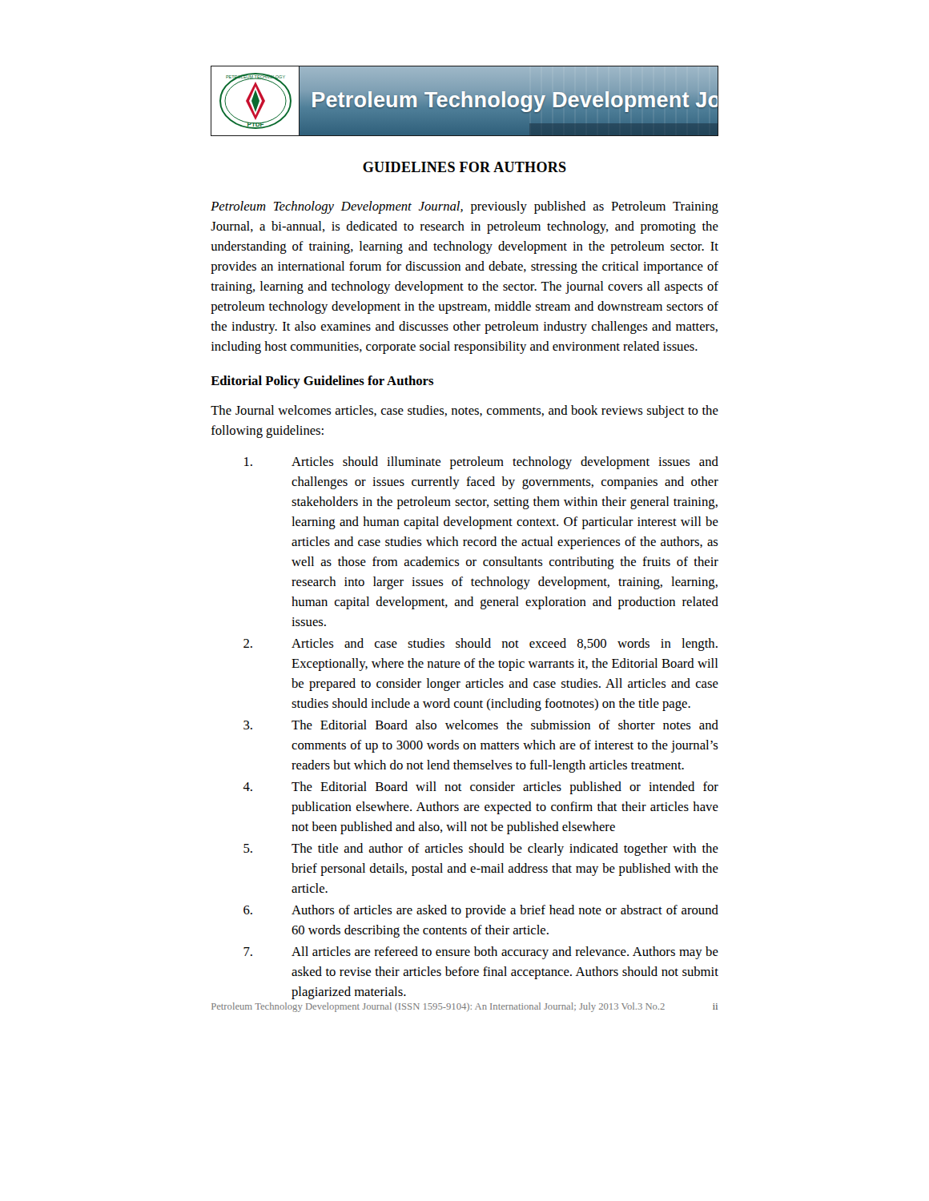PTDF PETROLEUM TECHNOLOGY
Petroleum Technology Development Journal
GUIDELINES FOR AUTHORS
Petroleum Technology Development Journal, previously published as Petroleum Training Journal, a bi-annual, is dedicated to research in petroleum technology, and promoting the understanding of training, learning and technology development in the petroleum sector. It provides an international forum for discussion and debate, stressing the critical importance of training, learning and technology development to the sector. The journal covers all aspects of petroleum technology development in the upstream, middle stream and downstream sectors of the industry. It also examines and discusses other petroleum industry challenges and matters, including host communities, corporate social responsibility and environment related issues.
Editorial Policy Guidelines for Authors
The Journal welcomes articles, case studies, notes, comments, and book reviews subject to the following guidelines:
Articles should illuminate petroleum technology development issues and challenges or issues currently faced by governments, companies and other stakeholders in the petroleum sector, setting them within their general training, learning and human capital development context. Of particular interest will be articles and case studies which record the actual experiences of the authors, as well as those from academics or consultants contributing the fruits of their research into larger issues of technology development, training, learning, human capital development, and general exploration and production related issues.
Articles and case studies should not exceed 8,500 words in length. Exceptionally, where the nature of the topic warrants it, the Editorial Board will be prepared to consider longer articles and case studies. All articles and case studies should include a word count (including footnotes) on the title page.
The Editorial Board also welcomes the submission of shorter notes and comments of up to 3000 words on matters which are of interest to the journal’s readers but which do not lend themselves to full-length articles treatment.
The Editorial Board will not consider articles published or intended for publication elsewhere. Authors are expected to confirm that their articles have not been published and also, will not be published elsewhere
The title and author of articles should be clearly indicated together with the brief personal details, postal and e-mail address that may be published with the article.
Authors of articles are asked to provide a brief head note or abstract of around 60 words describing the contents of their article.
All articles are refereed to ensure both accuracy and relevance. Authors may be asked to revise their articles before final acceptance. Authors should not submit plagiarized materials.
Petroleum Technology Development Journal (ISSN 1595-9104): An International Journal; July 2013 Vol.3 No.2 ii